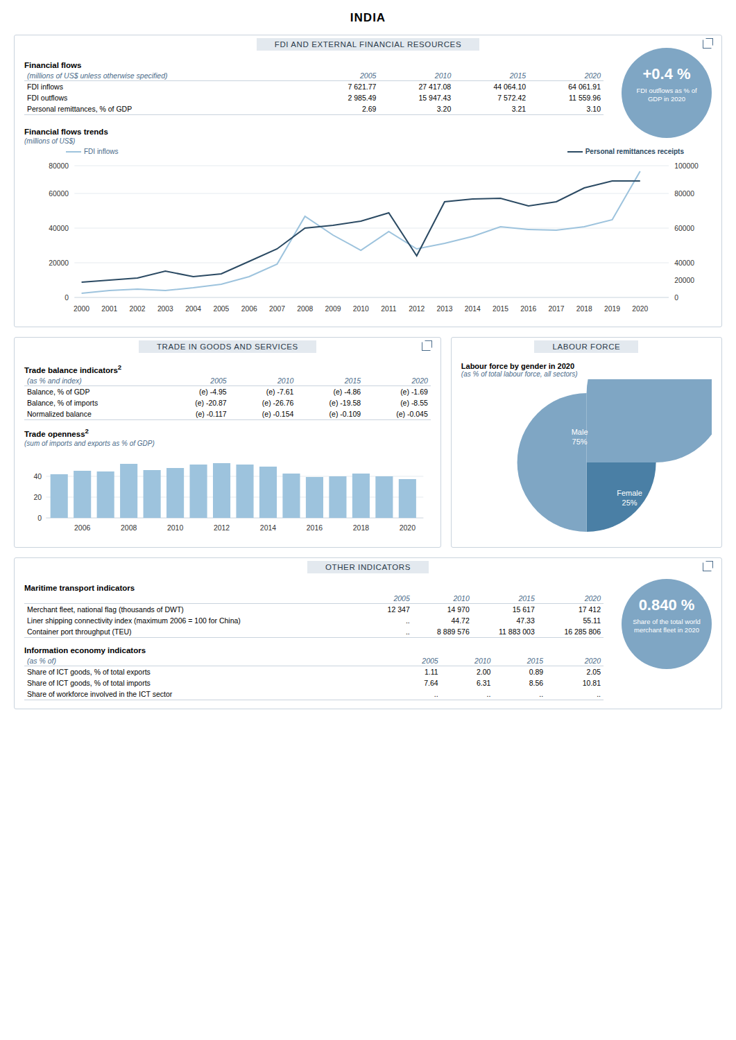INDIA
FDI AND EXTERNAL FINANCIAL RESOURCES
+0.4 % FDI outflows as % of GDP in 2020
Financial flows
| (millions of US$ unless otherwise specified) | 2005 | 2010 | 2015 | 2020 |
| --- | --- | --- | --- | --- |
| FDI inflows | 7 621.77 | 27 417.08 | 44 064.10 | 64 061.91 |
| FDI outflows | 2 985.49 | 15 947.43 | 7 572.42 | 11 559.96 |
| Personal remittances, % of GDP | 2.69 | 3.20 | 3.21 | 3.10 |
Financial flows trends
(millions of US$)
FDI inflows Personal remittances receipts
80000 60000 40000 20000 0 100000 80000 60000 40000 0 20000 2000 2001 2002 2003 2004 2005 2006 2007 2008 2009 2010 2011 2012 2013 2014 2015 2016 2017 2018 2019 2020
TRADE IN GOODS AND SERVICES
Trade balance indicators2
| (as % and index) | 2005 | 2010 | 2015 | 2020 |
| --- | --- | --- | --- | --- |
| Balance, % of GDP | (e) -4.95 | (e) -7.61 | (e) -4.86 | (e) -1.69 |
| Balance, % of imports | (e) -20.87 | (e) -26.76 | (e) -19.58 | (e) -8.55 |
| Normalized balance | (e) -0.117 | (e) -0.154 | (e) -0.109 | (e) -0.045 |
Trade openness2
(sum of imports and exports as % of GDP)
0 20 40 2006 2008 2010 2012 2014 2016 2018 2020
LABOUR FORCE
Labour force by gender in 2020
(as % of total labour force, all sectors)
Male 75% Female 25%
OTHER INDICATORS
0.840 % Share of the total world merchant fleet in 2020
Maritime transport indicators
| | 2005 | 2010 | 2015 | 2020 |
| --- | --- | --- | --- | --- |
| Merchant fleet, national flag (thousands of DWT) | 12 347 | 14 970 | 15 617 | 17 412 |
| Liner shipping connectivity index (maximum 2006 = 100 for China) | .. | 44.72 | 47.33 | 55.11 |
| Container port throughput (TEU) | .. | 8 889 576 | 11 883 003 | 16 285 806 |
Information economy indicators
| (as % of) | 2005 | 2010 | 2015 | 2020 |
| --- | --- | --- | --- | --- |
| Share of ICT goods, % of total exports | 1.11 | 2.00 | 0.89 | 2.05 |
| Share of ICT goods, % of total imports | 7.64 | 6.31 | 8.56 | 10.81 |
| Share of workforce involved in the ICT sector | .. | .. | .. | .. |